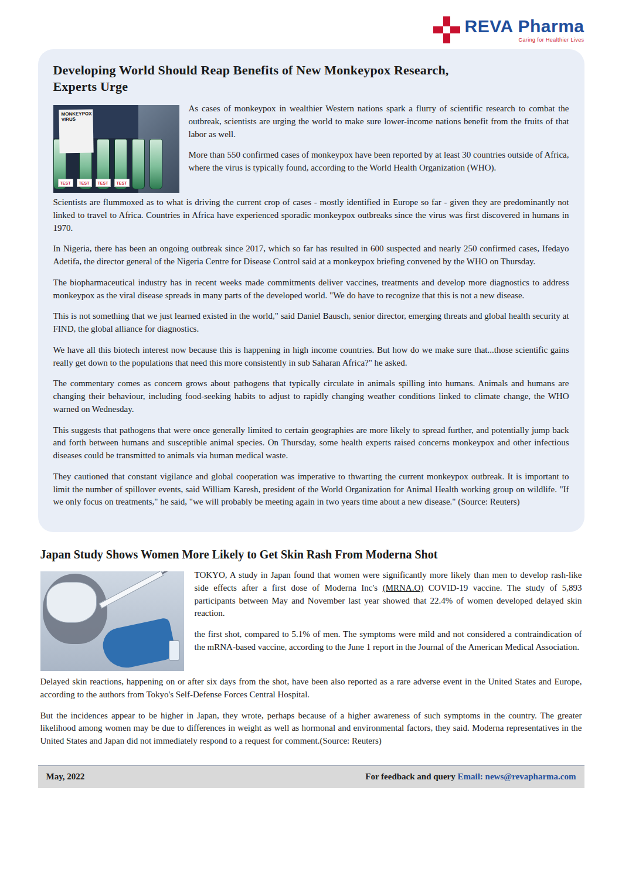REVA Pharma
Caring for Healthier Lives
Developing World Should Reap Benefits of New Monkeypox Research,
Experts Urge
MONKEYPOX
VIRUS
TEST TEST TEST TEST
As cases of monkeypox in wealthier Western nations spark a flurry of scientific research to combat the outbreak, scientists are urging the world to make sure lower-income nations benefit from the fruits of that labor as well.
More than 550 confirmed cases of monkeypox have been reported by at least 30 countries outside of Africa, where the virus is typically found, according to the World Health Organization (WHO).
Scientists are flummoxed as to what is driving the current crop of cases - mostly identified in Europe so far - given they are predominantly not linked to travel to Africa. Countries in Africa have experienced sporadic monkeypox outbreaks since the virus was first discovered in humans in 1970.
In Nigeria, there has been an ongoing outbreak since 2017, which so far has resulted in 600 suspected and nearly 250 confirmed cases, Ifedayo Adetifa, the director general of the Nigeria Centre for Disease Control said at a monkeypox briefing convened by the WHO on Thursday.
The biopharmaceutical industry has in recent weeks made commitments deliver vaccines, treatments and develop more diagnostics to address monkeypox as the viral disease spreads in many parts of the developed world. "We do have to recognize that this is not a new disease.
This is not something that we just learned existed in the world," said Daniel Bausch, senior director, emerging threats and global health security at FIND, the global alliance for diagnostics.
We have all this biotech interest now because this is happening in high income countries. But how do we make sure that...those scientific gains really get down to the populations that need this more consistently in sub Saharan Africa?" he asked.
The commentary comes as concern grows about pathogens that typically circulate in animals spilling into humans. Animals and humans are changing their behaviour, including food-seeking habits to adjust to rapidly changing weather conditions linked to climate change, the WHO warned on Wednesday.
This suggests that pathogens that were once generally limited to certain geographies are more likely to spread further, and potentially jump back and forth between humans and susceptible animal species. On Thursday, some health experts raised concerns monkeypox and other infectious diseases could be transmitted to animals via human medical waste.
They cautioned that constant vigilance and global cooperation was imperative to thwarting the current monkeypox outbreak. It is important to limit the number of spillover events, said William Karesh, president of the World Organization for Animal Health working group on wildlife. "If we only focus on treatments," he said, "we will probably be meeting again in two years time about a new disease." (Source: Reuters)
Japan Study Shows Women More Likely to Get Skin Rash From Moderna Shot
TOKYO, A study in Japan found that women were significantly more likely than men to develop rash-like side effects after a first dose of Moderna Inc's (MRNA.O) COVID-19 vaccine. The study of 5,893 participants between May and November last year showed that 22.4% of women developed delayed skin reaction.
the first shot, compared to 5.1% of men. The symptoms were mild and not considered a contraindication of the mRNA-based vaccine, according to the June 1 report in the Journal of the American Medical Association.
Delayed skin reactions, happening on or after six days from the shot, have been also reported as a rare adverse event in the United States and Europe, according to the authors from Tokyo's Self-Defense Forces Central Hospital.
But the incidences appear to be higher in Japan, they wrote, perhaps because of a higher awareness of such symptoms in the country. The greater likelihood among women may be due to differences in weight as well as hormonal and environmental factors, they said. Moderna representatives in the United States and Japan did not immediately respond to a request for comment.(Source: Reuters)
May, 2022
For feedback and query Email: news@revapharma.com